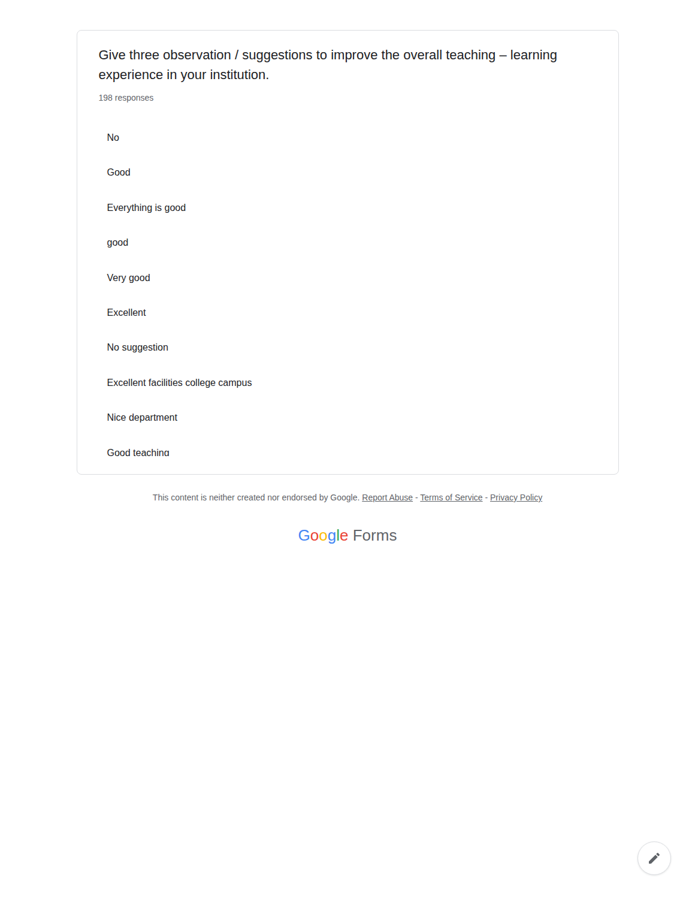Give three observation / suggestions to improve the overall teaching – learning experience in your institution.
198 responses
No
Good
Everything is good
good
Very good
Excellent
No suggestion
Excellent facilities college campus
Nice department
Good teaching
Nothing to suggest
Satisfied
All are good
Nil
Keep it up
This content is neither created nor endorsed by Google. Report Abuse - Terms of Service - Privacy Policy
Google Forms